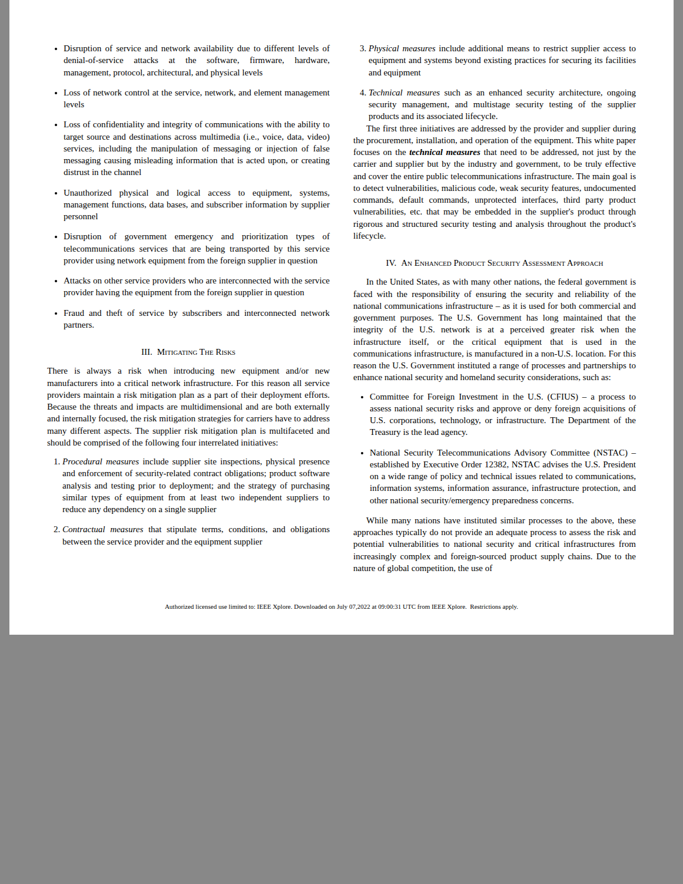Disruption of service and network availability due to different levels of denial-of-service attacks at the software, firmware, hardware, management, protocol, architectural, and physical levels
Loss of network control at the service, network, and element management levels
Loss of confidentiality and integrity of communications with the ability to target source and destinations across multimedia (i.e., voice, data, video) services, including the manipulation of messaging or injection of false messaging causing misleading information that is acted upon, or creating distrust in the channel
Unauthorized physical and logical access to equipment, systems, management functions, data bases, and subscriber information by supplier personnel
Disruption of government emergency and prioritization types of telecommunications services that are being transported by this service provider using network equipment from the foreign supplier in question
Attacks on other service providers who are interconnected with the service provider having the equipment from the foreign supplier in question
Fraud and theft of service by subscribers and interconnected network partners.
III. Mitigating The Risks
There is always a risk when introducing new equipment and/or new manufacturers into a critical network infrastructure. For this reason all service providers maintain a risk mitigation plan as a part of their deployment efforts. Because the threats and impacts are multidimensional and are both externally and internally focused, the risk mitigation strategies for carriers have to address many different aspects. The supplier risk mitigation plan is multifaceted and should be comprised of the following four interrelated initiatives:
Procedural measures include supplier site inspections, physical presence and enforcement of security-related contract obligations; product software analysis and testing prior to deployment; and the strategy of purchasing similar types of equipment from at least two independent suppliers to reduce any dependency on a single supplier
Contractual measures that stipulate terms, conditions, and obligations between the service provider and the equipment supplier
Physical measures include additional means to restrict supplier access to equipment and systems beyond existing practices for securing its facilities and equipment
Technical measures such as an enhanced security architecture, ongoing security management, and multistage security testing of the supplier products and its associated lifecycle.
The first three initiatives are addressed by the provider and supplier during the procurement, installation, and operation of the equipment. This white paper focuses on the technical measures that need to be addressed, not just by the carrier and supplier but by the industry and government, to be truly effective and cover the entire public telecommunications infrastructure. The main goal is to detect vulnerabilities, malicious code, weak security features, undocumented commands, default commands, unprotected interfaces, third party product vulnerabilities, etc. that may be embedded in the supplier's product through rigorous and structured security testing and analysis throughout the product's lifecycle.
IV. An Enhanced Product Security Assessment Approach
In the United States, as with many other nations, the federal government is faced with the responsibility of ensuring the security and reliability of the national communications infrastructure – as it is used for both commercial and government purposes. The U.S. Government has long maintained that the integrity of the U.S. network is at a perceived greater risk when the infrastructure itself, or the critical equipment that is used in the communications infrastructure, is manufactured in a non-U.S. location. For this reason the U.S. Government instituted a range of processes and partnerships to enhance national security and homeland security considerations, such as:
Committee for Foreign Investment in the U.S. (CFIUS) – a process to assess national security risks and approve or deny foreign acquisitions of U.S. corporations, technology, or infrastructure. The Department of the Treasury is the lead agency.
National Security Telecommunications Advisory Committee (NSTAC) – established by Executive Order 12382, NSTAC advises the U.S. President on a wide range of policy and technical issues related to communications, information systems, information assurance, infrastructure protection, and other national security/emergency preparedness concerns.
While many nations have instituted similar processes to the above, these approaches typically do not provide an adequate process to assess the risk and potential vulnerabilities to national security and critical infrastructures from increasingly complex and foreign-sourced product supply chains. Due to the nature of global competition, the use of
Authorized licensed use limited to: IEEE Xplore. Downloaded on July 07,2022 at 09:00:31 UTC from IEEE Xplore. Restrictions apply.